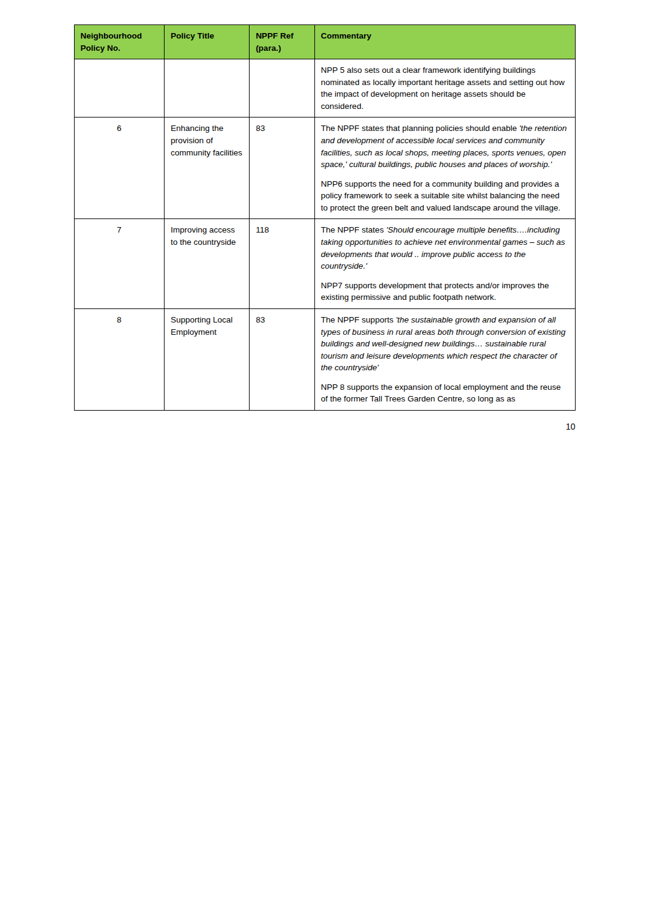| Neighbourhood Policy No. | Policy Title | NPPF Ref (para.) | Commentary |
| --- | --- | --- | --- |
| | | | NPP 5 also sets out a clear framework identifying buildings nominated as locally important heritage assets and setting out how the impact of development on heritage assets should be considered. |
| 6 | Enhancing the provision of community facilities | 83 | The NPPF states that planning policies should enable 'the retention and development of accessible local services and community facilities, such as local shops, meeting places, sports venues, open space,' cultural buildings, public houses and places of worship.' NPP6 supports the need for a community building and provides a policy framework to seek a suitable site whilst balancing the need to protect the green belt and valued landscape around the village. |
| 7 | Improving access to the countryside | 118 | The NPPF states 'Should encourage multiple benefits….including taking opportunities to achieve net environmental games – such as developments that would .. improve public access to the countryside.' NPP7 supports development that protects and/or improves the existing permissive and public footpath network. |
| 8 | Supporting Local Employment | 83 | The NPPF supports 'the sustainable growth and expansion of all types of business in rural areas both through conversion of existing buildings and well-designed new buildings… sustainable rural tourism and leisure developments which respect the character of the countryside' NPP 8 supports the expansion of local employment and the reuse of the former Tall Trees Garden Centre, so long as as |
10